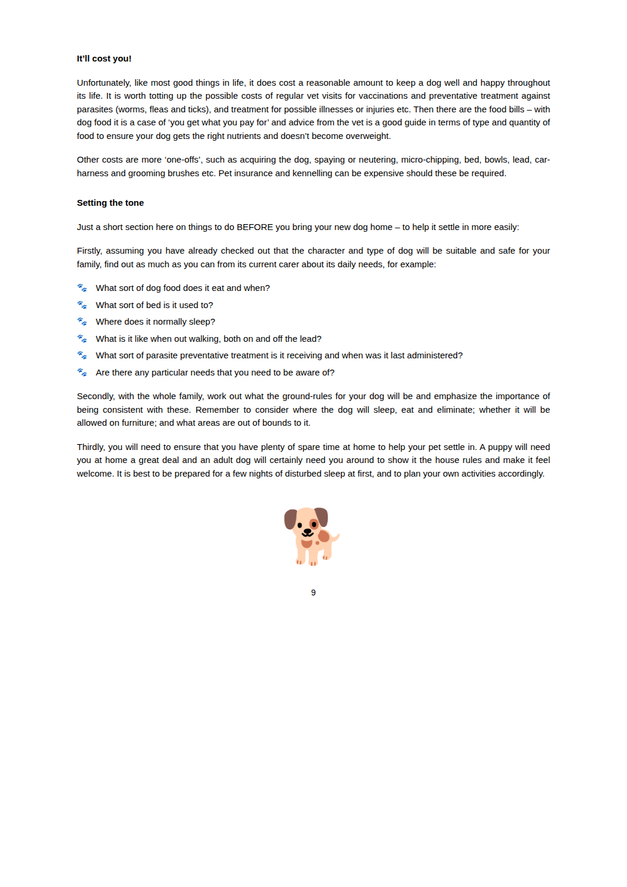It’ll cost you!
Unfortunately, like most good things in life, it does cost a reasonable amount to keep a dog well and happy throughout its life. It is worth totting up the possible costs of regular vet visits for vaccinations and preventative treatment against parasites (worms, fleas and ticks), and treatment for possible illnesses or injuries etc. Then there are the food bills – with dog food it is a case of ‘you get what you pay for’ and advice from the vet is a good guide in terms of type and quantity of food to ensure your dog gets the right nutrients and doesn’t become overweight.
Other costs are more ‘one-offs’, such as acquiring the dog, spaying or neutering, micro-chipping, bed, bowls, lead, car-harness and grooming brushes etc. Pet insurance and kennelling can be expensive should these be required.
Setting the tone
Just a short section here on things to do BEFORE you bring your new dog home – to help it settle in more easily:
Firstly, assuming you have already checked out that the character and type of dog will be suitable and safe for your family, find out as much as you can from its current carer about its daily needs, for example:
What sort of dog food does it eat and when?
What sort of bed is it used to?
Where does it normally sleep?
What is it like when out walking, both on and off the lead?
What sort of parasite preventative treatment is it receiving and when was it last administered?
Are there any particular needs that you need to be aware of?
Secondly, with the whole family, work out what the ground-rules for your dog will be and emphasize the importance of being consistent with these. Remember to consider where the dog will sleep, eat and eliminate; whether it will be allowed on furniture; and what areas are out of bounds to it.
Thirdly, you will need to ensure that you have plenty of spare time at home to help your pet settle in. A puppy will need you at home a great deal and an adult dog will certainly need you around to show it the house rules and make it feel welcome. It is best to be prepared for a few nights of disturbed sleep at first, and to plan your own activities accordingly.
🐕
9